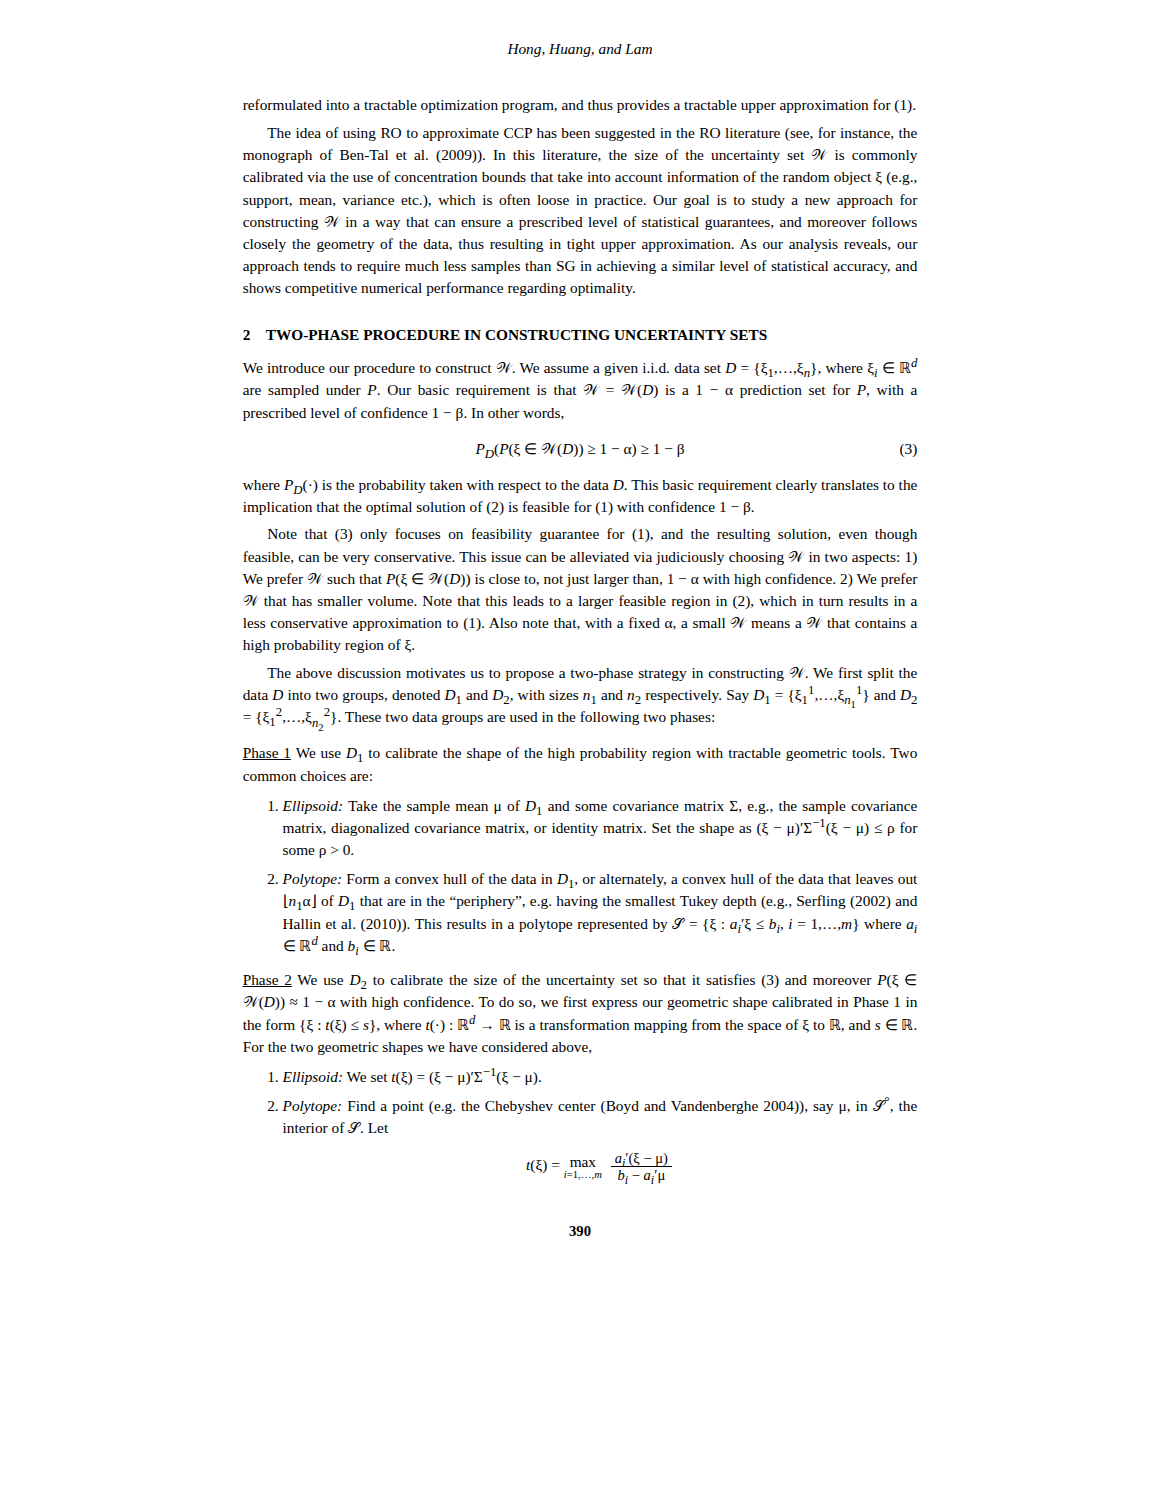Hong, Huang, and Lam
reformulated into a tractable optimization program, and thus provides a tractable upper approximation for (1).
The idea of using RO to approximate CCP has been suggested in the RO literature (see, for instance, the monograph of Ben-Tal et al. (2009)). In this literature, the size of the uncertainty set 𝒲 is commonly calibrated via the use of concentration bounds that take into account information of the random object ξ (e.g., support, mean, variance etc.), which is often loose in practice. Our goal is to study a new approach for constructing 𝒲 in a way that can ensure a prescribed level of statistical guarantees, and moreover follows closely the geometry of the data, thus resulting in tight upper approximation. As our analysis reveals, our approach tends to require much less samples than SG in achieving a similar level of statistical accuracy, and shows competitive numerical performance regarding optimality.
2 TWO-PHASE PROCEDURE IN CONSTRUCTING UNCERTAINTY SETS
We introduce our procedure to construct 𝒲. We assume a given i.i.d. data set D = {ξ1,…,ξn}, where ξi ∈ ℝd are sampled under P. Our basic requirement is that 𝒲 = 𝒲(D) is a 1 − α prediction set for P, with a prescribed level of confidence 1 − β. In other words,
PD(P(ξ ∈ 𝒲(D)) ≥ 1 − α) ≥ 1 − β (3)
where PD(·) is the probability taken with respect to the data D. This basic requirement clearly translates to the implication that the optimal solution of (2) is feasible for (1) with confidence 1 − β.
Note that (3) only focuses on feasibility guarantee for (1), and the resulting solution, even though feasible, can be very conservative. This issue can be alleviated via judiciously choosing 𝒲 in two aspects: 1) We prefer 𝒲 such that P(ξ ∈ 𝒲(D)) is close to, not just larger than, 1 − α with high confidence. 2) We prefer 𝒲 that has smaller volume. Note that this leads to a larger feasible region in (2), which in turn results in a less conservative approximation to (1). Also note that, with a fixed α, a small 𝒲 means a 𝒲 that contains a high probability region of ξ.
The above discussion motivates us to propose a two-phase strategy in constructing 𝒲. We first split the data D into two groups, denoted D1 and D2, with sizes n1 and n2 respectively. Say D1 = {ξ11,…,ξn11} and D2 = {ξ12,…,ξn22}. These two data groups are used in the following two phases:
Phase 1 We use D1 to calibrate the shape of the high probability region with tractable geometric tools. Two common choices are:
Ellipsoid: Take the sample mean μ of D1 and some covariance matrix Σ, e.g., the sample covariance matrix, diagonalized covariance matrix, or identity matrix. Set the shape as (ξ − μ)′Σ−1(ξ − μ) ≤ ρ for some ρ > 0.
Polytope: Form a convex hull of the data in D1, or alternately, a convex hull of the data that leaves out ⌊n1α⌋ of D1 that are in the “periphery”, e.g. having the smallest Tukey depth (e.g., Serfling (2002) and Hallin et al. (2010)). This results in a polytope represented by 𝒮 = {ξ : ai′ξ ≤ bi, i = 1,…,m} where ai ∈ ℝd and bi ∈ ℝ.
Phase 2 We use D2 to calibrate the size of the uncertainty set so that it satisfies (3) and moreover P(ξ ∈ 𝒲(D)) ≈ 1 − α with high confidence. To do so, we first express our geometric shape calibrated in Phase 1 in the form {ξ : t(ξ) ≤ s}, where t(·) : ℝd → ℝ is a transformation mapping from the space of ξ to ℝ, and s ∈ ℝ. For the two geometric shapes we have considered above,
Ellipsoid: We set t(ξ) = (ξ − μ)′Σ−1(ξ − μ).
Polytope: Find a point (e.g. the Chebyshev center (Boyd and Vandenberghe 2004)), say μ, in 𝒮°, the interior of 𝒮. Let
t(ξ) = max i=1,…,m ai′(ξ − μ) bi − ai′μ
390